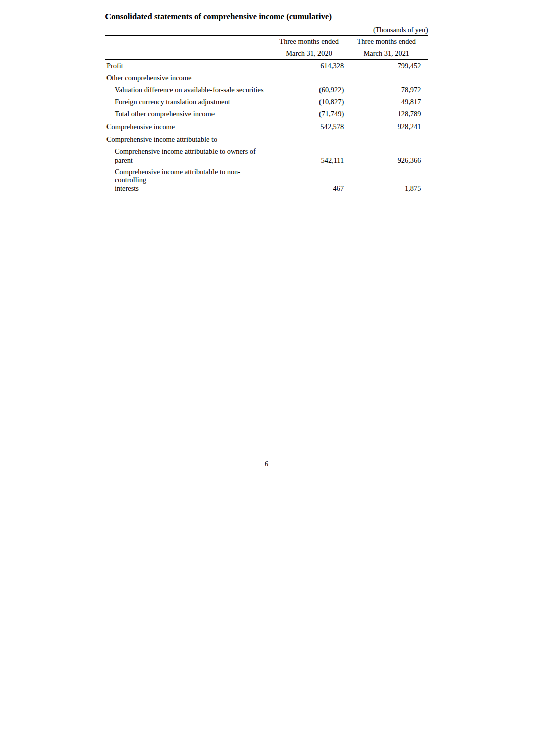Consolidated statements of comprehensive income (cumulative)
(Thousands of yen)
| | Three months ended | Three months ended |
| --- | --- | --- |
| | March 31, 2020 | March 31, 2021 |
| Profit | 614,328 | 799,452 |
| Other comprehensive income | | |
| Valuation difference on available-for-sale securities | (60,922) | 78,972 |
| Foreign currency translation adjustment | (10,827) | 49,817 |
| Total other comprehensive income | (71,749) | 128,789 |
| Comprehensive income | 542,578 | 928,241 |
| Comprehensive income attributable to | | |
| Comprehensive income attributable to owners of parent | 542,111 | 926,366 |
| Comprehensive income attributable to non-controlling interests | 467 | 1,875 |
6